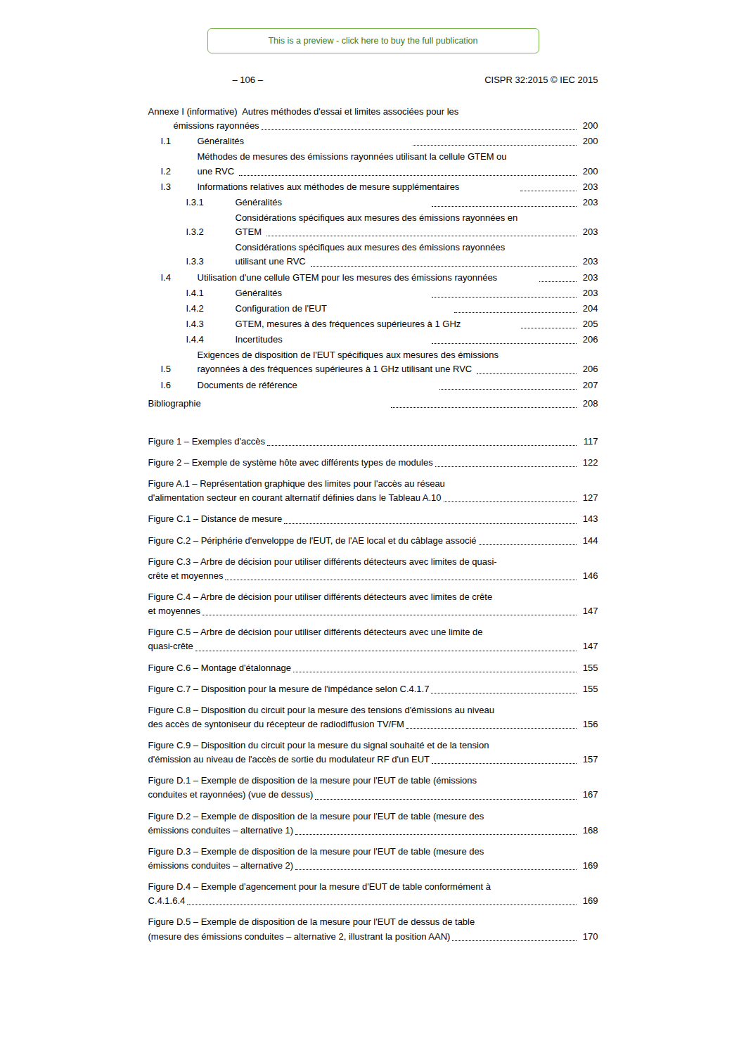This is a preview - click here to buy the full publication
– 106 –
CISPR 32:2015 © IEC 2015
Annexe I (informative) Autres méthodes d'essai et limites associées pour les émissions rayonnées 200
I.1 Généralités 200
I.2 Méthodes de mesures des émissions rayonnées utilisant la cellule GTEM ou une RVC 200
I.3 Informations relatives aux méthodes de mesure supplémentaires 203
I.3.1 Généralités 203
I.3.2 Considérations spécifiques aux mesures des émissions rayonnées en GTEM 203
I.3.3 Considérations spécifiques aux mesures des émissions rayonnées utilisant une RVC 203
I.4 Utilisation d'une cellule GTEM pour les mesures des émissions rayonnées 203
I.4.1 Généralités 203
I.4.2 Configuration de l'EUT 204
I.4.3 GTEM, mesures à des fréquences supérieures à 1 GHz 205
I.4.4 Incertitudes 206
I.5 Exigences de disposition de l'EUT spécifiques aux mesures des émissions rayonnées à des fréquences supérieures à 1 GHz utilisant une RVC 206
I.6 Documents de référence 207
Bibliographie 208
Figure 1 – Exemples d'accès 117
Figure 2 – Exemple de système hôte avec différents types de modules 122
Figure A.1 – Représentation graphique des limites pour l'accès au réseau d'alimentation secteur en courant alternatif définies dans le Tableau A.10 127
Figure C.1 – Distance de mesure 143
Figure C.2 – Périphérie d'enveloppe de l'EUT, de l'AE local et du câblage associé 144
Figure C.3 – Arbre de décision pour utiliser différents détecteurs avec limites de quasi- crête et moyennes 146
Figure C.4 – Arbre de décision pour utiliser différents détecteurs avec limites de crête et moyennes 147
Figure C.5 – Arbre de décision pour utiliser différents détecteurs avec une limite de quasi-crête 147
Figure C.6 – Montage d'étalonnage 155
Figure C.7 – Disposition pour la mesure de l'impédance selon C.4.1.7 155
Figure C.8 – Disposition du circuit pour la mesure des tensions d'émissions au niveau des accès de syntoniseur du récepteur de radiodiffusion TV/FM 156
Figure C.9 – Disposition du circuit pour la mesure du signal souhaité et de la tension d'émission au niveau de l'accès de sortie du modulateur RF d'un EUT 157
Figure D.1 – Exemple de disposition de la mesure pour l'EUT de table (émissions conduites et rayonnées) (vue de dessus) 167
Figure D.2 – Exemple de disposition de la mesure pour l'EUT de table (mesure des émissions conduites – alternative 1) 168
Figure D.3 – Exemple de disposition de la mesure pour l'EUT de table (mesure des émissions conduites – alternative 2) 169
Figure D.4 – Exemple d'agencement pour la mesure d'EUT de table conformément à C.4.1.6.4 169
Figure D.5 – Exemple de disposition de la mesure pour l'EUT de dessus de table (mesure des émissions conduites – alternative 2, illustrant la position AAN) 170